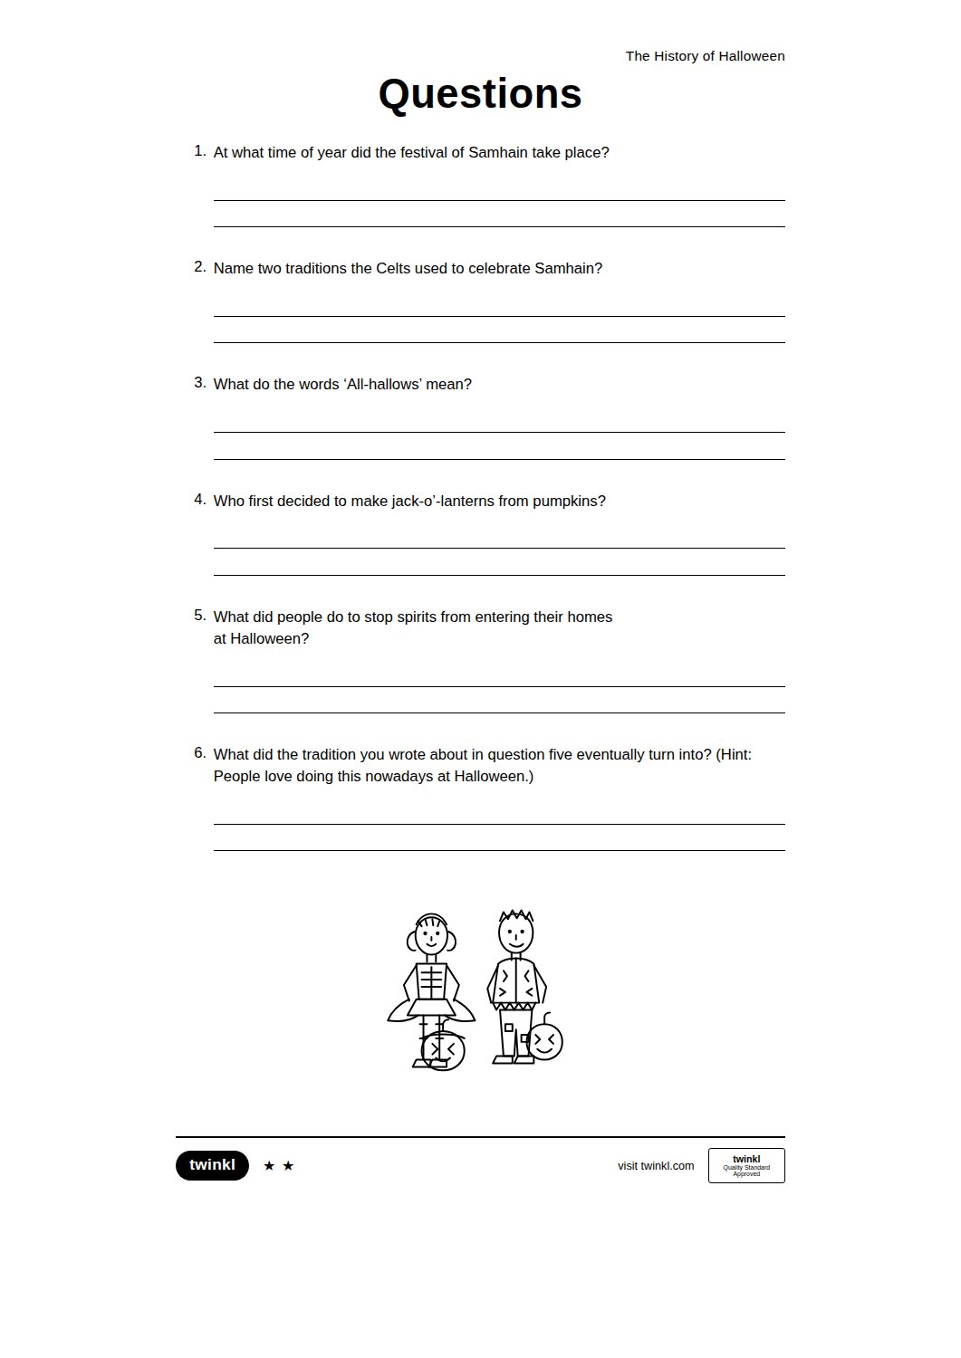The History of Halloween
Questions
At what time of year did the festival of Samhain take place?
Name two traditions the Celts used to celebrate Samhain?
What do the words ‘All-hallows’ mean?
Who first decided to make jack-o’-lanterns from pumpkins?
What did people do to stop spirits from entering their homes
at Halloween?
What did the tradition you wrote about in question five eventually turn into? (Hint: People love doing this nowadays at Halloween.)
twinkl ★ ★
visit twinkl.com twinkl Quality Standard Approved